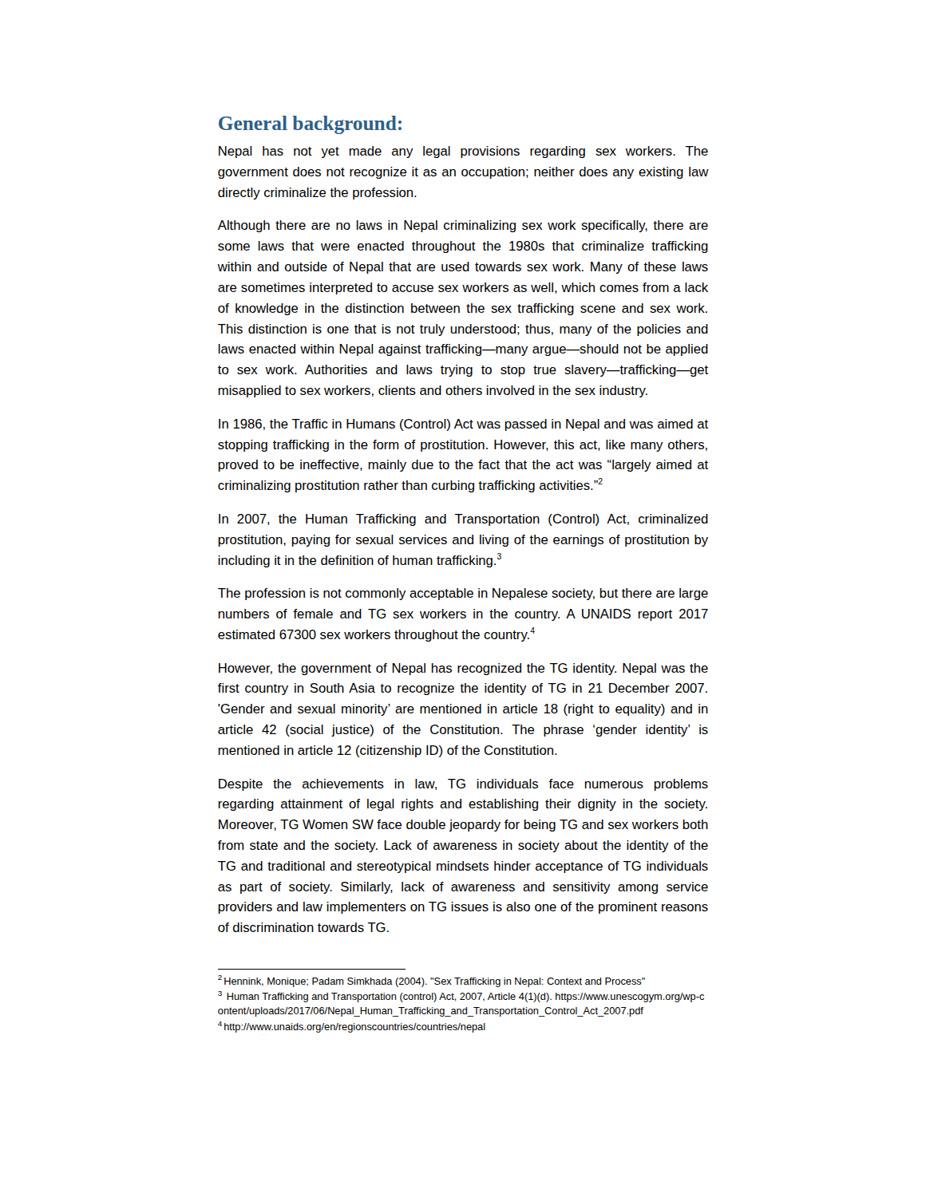General background:
Nepal has not yet made any legal provisions regarding sex workers. The government does not recognize it as an occupation; neither does any existing law directly criminalize the profession.
Although there are no laws in Nepal criminalizing sex work specifically, there are some laws that were enacted throughout the 1980s that criminalize trafficking within and outside of Nepal that are used towards sex work. Many of these laws are sometimes interpreted to accuse sex workers as well, which comes from a lack of knowledge in the distinction between the sex trafficking scene and sex work. This distinction is one that is not truly understood; thus, many of the policies and laws enacted within Nepal against trafficking—many argue—should not be applied to sex work. Authorities and laws trying to stop true slavery—trafficking—get misapplied to sex workers, clients and others involved in the sex industry.
In 1986, the Traffic in Humans (Control) Act was passed in Nepal and was aimed at stopping trafficking in the form of prostitution. However, this act, like many others, proved to be ineffective, mainly due to the fact that the act was “largely aimed at criminalizing prostitution rather than curbing trafficking activities.”2
In 2007, the Human Trafficking and Transportation (Control) Act, criminalized prostitution, paying for sexual services and living of the earnings of prostitution by including it in the definition of human trafficking.3
The profession is not commonly acceptable in Nepalese society, but there are large numbers of female and TG sex workers in the country. A UNAIDS report 2017 estimated 67300 sex workers throughout the country.4
However, the government of Nepal has recognized the TG identity. Nepal was the first country in South Asia to recognize the identity of TG in 21 December 2007. 'Gender and sexual minority’ are mentioned in article 18 (right to equality) and in article 42 (social justice) of the Constitution. The phrase ‘gender identity’ is mentioned in article 12 (citizenship ID) of the Constitution.
Despite the achievements in law, TG individuals face numerous problems regarding attainment of legal rights and establishing their dignity in the society. Moreover, TG Women SW face double jeopardy for being TG and sex workers both from state and the society. Lack of awareness in society about the identity of the TG and traditional and stereotypical mindsets hinder acceptance of TG individuals as part of society. Similarly, lack of awareness and sensitivity among service providers and law implementers on TG issues is also one of the prominent reasons of discrimination towards TG.
2 Hennink, Monique; Padam Simkhada (2004). "Sex Trafficking in Nepal: Context and Process"
3 Human Trafficking and Transportation (control) Act, 2007, Article 4(1)(d). https://www.unescogym.org/wp-content/uploads/2017/06/Nepal_Human_Trafficking_and_Transportation_Control_Act_2007.pdf
4 http://www.unaids.org/en/regionscountries/countries/nepal